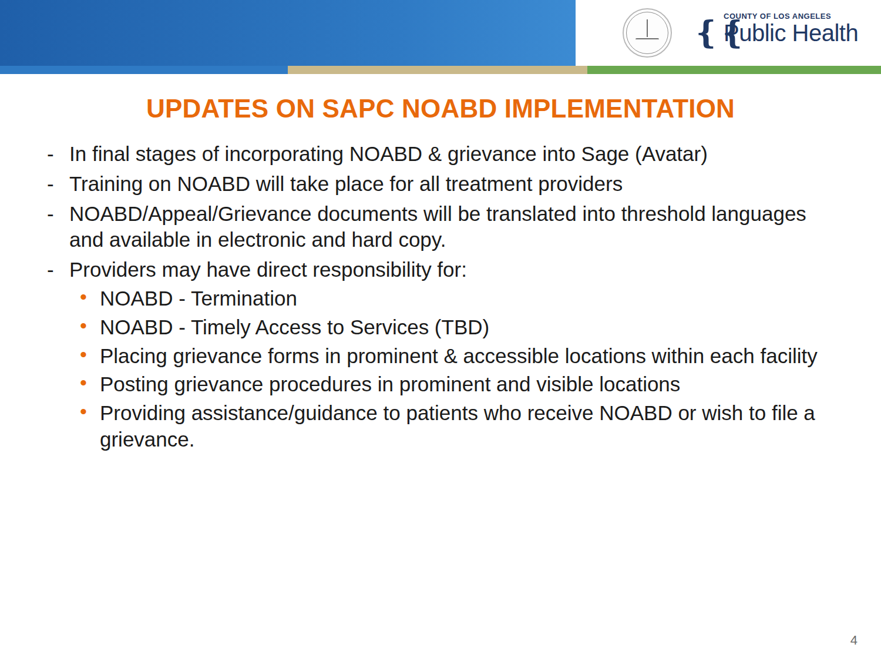❴❴
COUNTY OF LOS ANGELES
Public Health
UPDATES ON SAPC NOABD IMPLEMENTATION
In final stages of incorporating NOABD & grievance into Sage (Avatar)
Training on NOABD will take place for all treatment providers
NOABD/Appeal/Grievance documents will be translated into threshold languages and available in electronic and hard copy.
Providers may have direct responsibility for:
NOABD - Termination
NOABD - Timely Access to Services (TBD)
Placing grievance forms in prominent & accessible locations within each facility
Posting grievance procedures in prominent and visible locations
Providing assistance/guidance to patients who receive NOABD or wish to file a grievance.
4